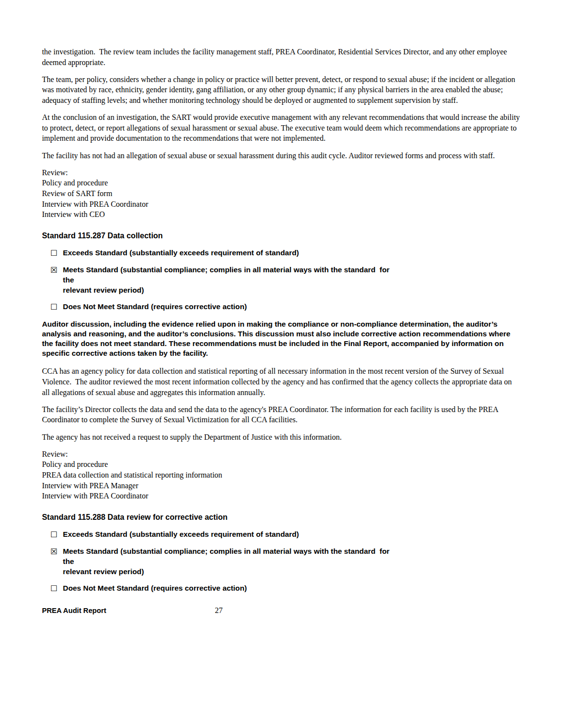the investigation. The review team includes the facility management staff, PREA Coordinator, Residential Services Director, and any other employee deemed appropriate.
The team, per policy, considers whether a change in policy or practice will better prevent, detect, or respond to sexual abuse; if the incident or allegation was motivated by race, ethnicity, gender identity, gang affiliation, or any other group dynamic; if any physical barriers in the area enabled the abuse; adequacy of staffing levels; and whether monitoring technology should be deployed or augmented to supplement supervision by staff.
At the conclusion of an investigation, the SART would provide executive management with any relevant recommendations that would increase the ability to protect, detect, or report allegations of sexual harassment or sexual abuse. The executive team would deem which recommendations are appropriate to implement and provide documentation to the recommendations that were not implemented.
The facility has not had an allegation of sexual abuse or sexual harassment during this audit cycle. Auditor reviewed forms and process with staff.
Review:
Policy and procedure
Review of SART form
Interview with PREA Coordinator
Interview with CEO
Standard 115.287 Data collection
☐
Exceeds Standard (substantially exceeds requirement of standard)
☒
Meets Standard (substantial compliance; complies in all material ways with the standard for the relevant review period)
☐
Does Not Meet Standard (requires corrective action)
Auditor discussion, including the evidence relied upon in making the compliance or non-compliance determination, the auditor’s analysis and reasoning, and the auditor’s conclusions. This discussion must also include corrective action recommendations where the facility does not meet standard. These recommendations must be included in the Final Report, accompanied by information on specific corrective actions taken by the facility.
CCA has an agency policy for data collection and statistical reporting of all necessary information in the most recent version of the Survey of Sexual Violence. The auditor reviewed the most recent information collected by the agency and has confirmed that the agency collects the appropriate data on all allegations of sexual abuse and aggregates this information annually.
The facility’s Director collects the data and send the data to the agency's PREA Coordinator. The information for each facility is used by the PREA Coordinator to complete the Survey of Sexual Victimization for all CCA facilities.
The agency has not received a request to supply the Department of Justice with this information.
Review:
Policy and procedure
PREA data collection and statistical reporting information
Interview with PREA Manager
Interview with PREA Coordinator
Standard 115.288 Data review for corrective action
☐
Exceeds Standard (substantially exceeds requirement of standard)
☒
Meets Standard (substantial compliance; complies in all material ways with the standard for the relevant review period)
☐
Does Not Meet Standard (requires corrective action)
PREA Audit Report 27